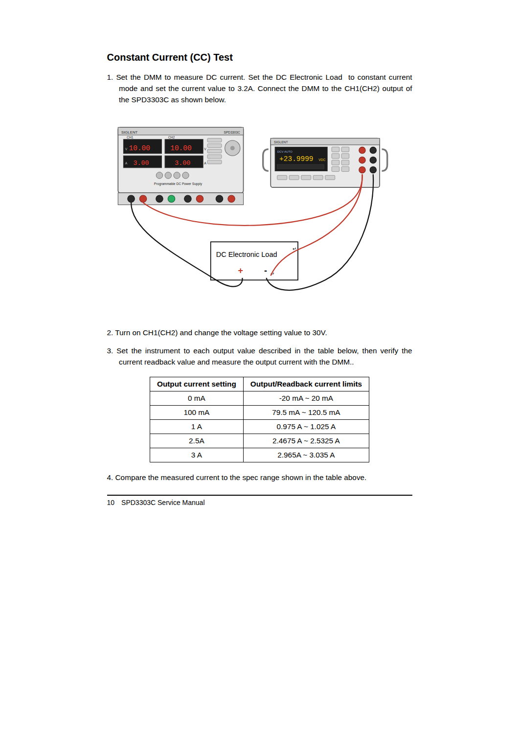Constant Current (CC) Test
1. Set the DMM to measure DC current. Set the DC Electronic Load to constant current mode and set the current value to 3.2A. Connect the DMM to the CH1(CH2) output of the SPD3303C as shown below.
SIGLENT SPD3303C CH1 CH2 10.00 10.00 V V A 3.00 3.00 A Programmable DC Power Supply SIGLENT DCV AUTO +23.9999 VDC DC Electronic Load ↵ + - ↵
2. Turn on CH1(CH2) and change the voltage setting value to 30V.
3. Set the instrument to each output value described in the table below, then verify the current readback value and measure the output current with the DMM..
| Output current setting | Output/Readback current limits |
| --- | --- |
| 0 mA | -20 mA ~ 20 mA |
| 100 mA | 79.5 mA ~ 120.5 mA |
| 1 A | 0.975 A ~ 1.025 A |
| 2.5A | 2.4675 A ~ 2.5325 A |
| 3 A | 2.965A ~ 3.035 A |
4. Compare the measured current to the spec range shown in the table above.
10 SPD3303C Service Manual